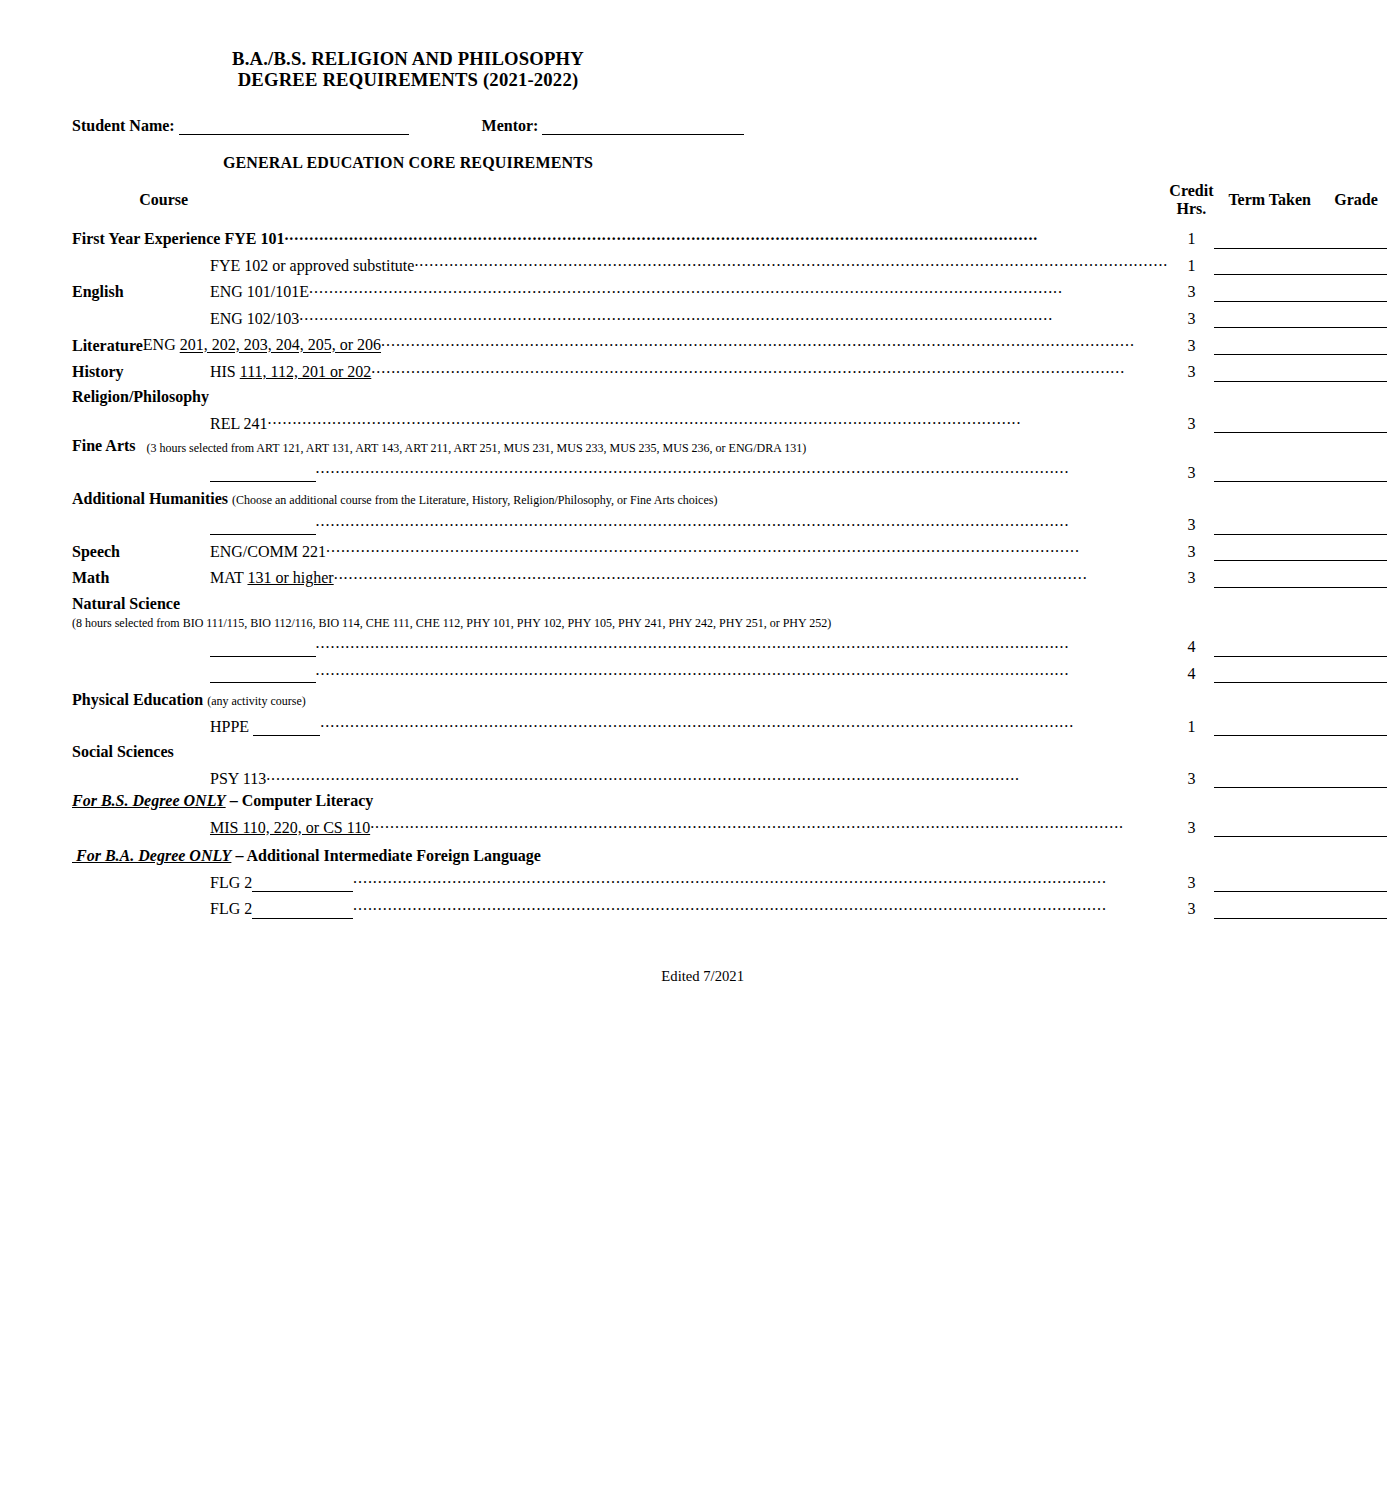B.A./B.S. RELIGION AND PHILOSOPHYDEGREE REQUIREMENTS (2021-2022)
Student Name: Mentor:
GENERAL EDUCATION CORE REQUIREMENTS
| Course | Credit Hrs. | Term Taken | Grade |
| --- | --- | --- | --- |
| First Year Experience FYE 101 | 1 | | |
| | FYE 102 or approved substitute | 1 | | |
| English | ENG 101/101E | 3 | | |
| | ENG 102/103 | 3 | | |
| Literature | ENG 201, 202, 203, 204, 205, or 206 | 3 | | |
| History | HIS 111, 112, 201 or 202 | 3 | | |
| Religion/Philosophy |
| | REL 241 | 3 | | |
| Fine Arts | (3 hours selected from ART 121, ART 131, ART 143, ART 211, ART 251, MUS 231, MUS 233, MUS 235, MUS 236, or ENG/DRA 131) |
| | | 3 | | |
| Additional Humanities (Choose an additional course from the Literature, History, Religion/Philosophy, or Fine Arts choices) |
| | | 3 | | |
| Speech | ENG/COMM 221 | 3 | | |
| Math | MAT 131 or higher | 3 | | |
| Natural Science |
| (8 hours selected from BIO 111/115, BIO 112/116, BIO 114, CHE 111, CHE 112, PHY 101, PHY 102, PHY 105, PHY 241, PHY 242, PHY 251, or PHY 252) |
| | | 4 | | |
| | | 4 | | |
| Physical Education (any activity course) |
| | HPPE | 1 | | |
| Social Sciences |
| | PSY 113 | 3 | | |
| For B.S. Degree ONLY – Computer Literacy |
| | MIS 110, 220, or CS 110 | 3 | | |
| For B.A. Degree ONLY – Additional Intermediate Foreign Language |
| | FLG 2 | 3 | | |
| | FLG 2 | 3 | | |
Edited 7/2021